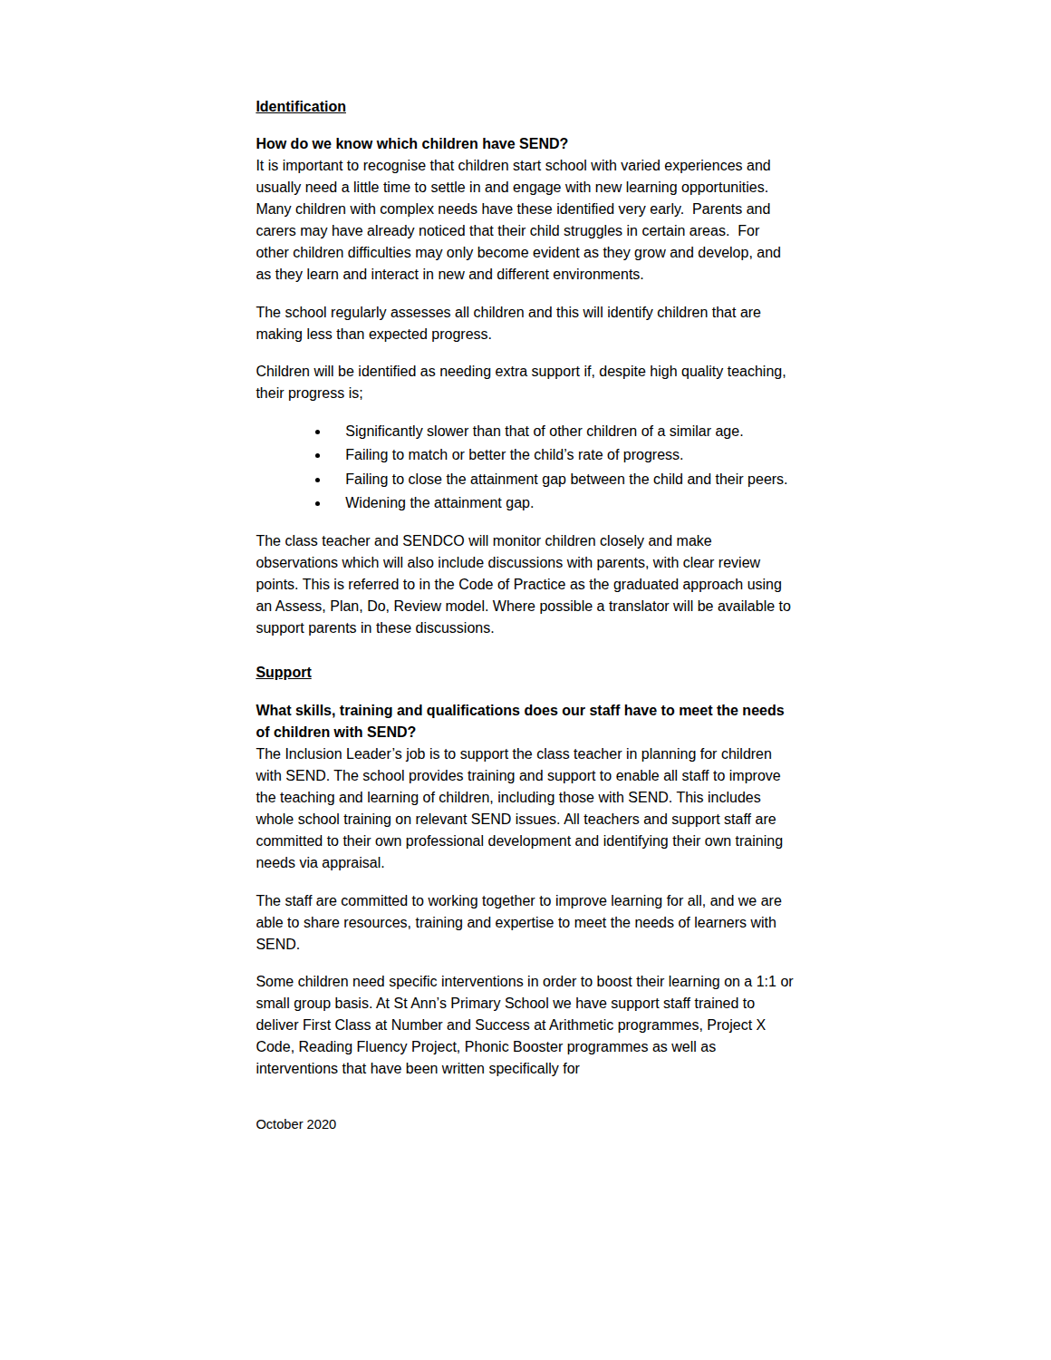Identification
How do we know which children have SEND?
It is important to recognise that children start school with varied experiences and usually need a little time to settle in and engage with new learning opportunities.
Many children with complex needs have these identified very early. Parents and carers may have already noticed that their child struggles in certain areas. For other children difficulties may only become evident as they grow and develop, and as they learn and interact in new and different environments.
The school regularly assesses all children and this will identify children that are making less than expected progress.
Children will be identified as needing extra support if, despite high quality teaching, their progress is;
Significantly slower than that of other children of a similar age.
Failing to match or better the child’s rate of progress.
Failing to close the attainment gap between the child and their peers.
Widening the attainment gap.
The class teacher and SENDCO will monitor children closely and make observations which will also include discussions with parents, with clear review points. This is referred to in the Code of Practice as the graduated approach using an Assess, Plan, Do, Review model. Where possible a translator will be available to support parents in these discussions.
Support
What skills, training and qualifications does our staff have to meet the needs of children with SEND?
The Inclusion Leader’s job is to support the class teacher in planning for children with SEND. The school provides training and support to enable all staff to improve the teaching and learning of children, including those with SEND. This includes whole school training on relevant SEND issues. All teachers and support staff are committed to their own professional development and identifying their own training needs via appraisal.
The staff are committed to working together to improve learning for all, and we are able to share resources, training and expertise to meet the needs of learners with SEND.
Some children need specific interventions in order to boost their learning on a 1:1 or small group basis. At St Ann’s Primary School we have support staff trained to deliver First Class at Number and Success at Arithmetic programmes, Project X Code, Reading Fluency Project, Phonic Booster programmes as well as interventions that have been written specifically for
October 2020